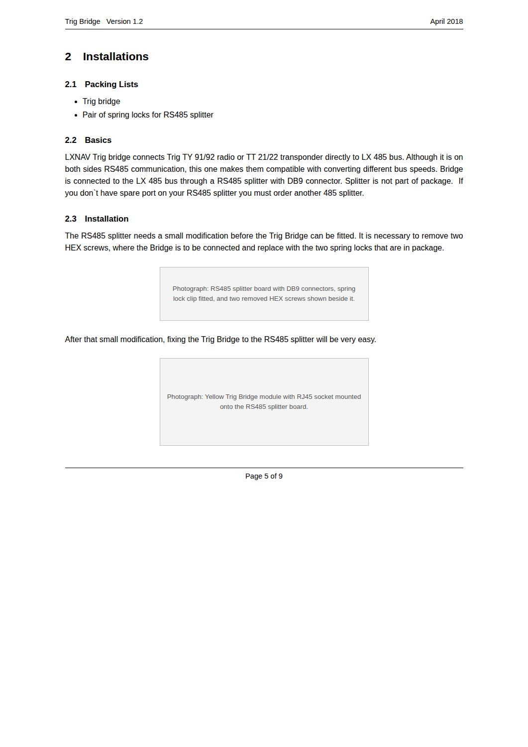Trig Bridge Version 1.2 April 2018
2 Installations
2.1 Packing Lists
Trig bridge
Pair of spring locks for RS485 splitter
2.2 Basics
LXNAV Trig bridge connects Trig TY 91/92 radio or TT 21/22 transponder directly to LX 485 bus. Although it is on both sides RS485 communication, this one makes them compatible with converting different bus speeds. Bridge is connected to the LX 485 bus through a RS485 splitter with DB9 connector. Splitter is not part of package. If you don`t have spare port on your RS485 splitter you must order another 485 splitter.
2.3 Installation
The RS485 splitter needs a small modification before the Trig Bridge can be fitted. It is necessary to remove two HEX screws, where the Bridge is to be connected and replace with the two spring locks that are in package.
Photograph: RS485 splitter board with DB9 connectors, spring lock clip fitted, and two removed HEX screws shown beside it.
After that small modification, fixing the Trig Bridge to the RS485 splitter will be very easy.
Photograph: Yellow Trig Bridge module with RJ45 socket mounted onto the RS485 splitter board.
Page 5 of 9